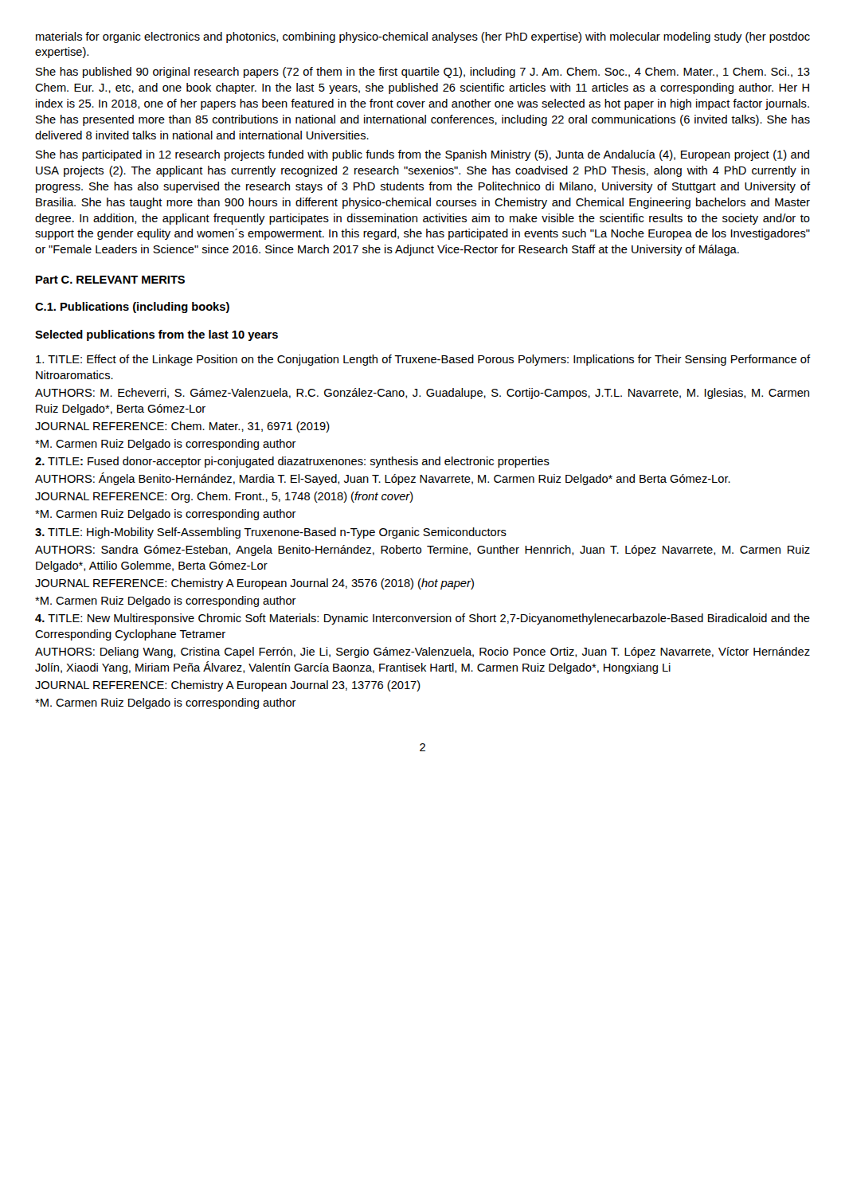materials for organic electronics and photonics, combining physico-chemical analyses (her PhD expertise) with molecular modeling study (her postdoc expertise).
She has published 90 original research papers (72 of them in the first quartile Q1), including 7 J. Am. Chem. Soc., 4 Chem. Mater., 1 Chem. Sci., 13 Chem. Eur. J., etc, and one book chapter. In the last 5 years, she published 26 scientific articles with 11 articles as a corresponding author. Her H index is 25. In 2018, one of her papers has been featured in the front cover and another one was selected as hot paper in high impact factor journals. She has presented more than 85 contributions in national and international conferences, including 22 oral communications (6 invited talks). She has delivered 8 invited talks in national and international Universities.
She has participated in 12 research projects funded with public funds from the Spanish Ministry (5), Junta de Andalucía (4), European project (1) and USA projects (2). The applicant has currently recognized 2 research "sexenios". She has coadvised 2 PhD Thesis, along with 4 PhD currently in progress. She has also supervised the research stays of 3 PhD students from the Politechnico di Milano, University of Stuttgart and University of Brasilia. She has taught more than 900 hours in different physico-chemical courses in Chemistry and Chemical Engineering bachelors and Master degree. In addition, the applicant frequently participates in dissemination activities aim to make visible the scientific results to the society and/or to support the gender equlity and women´s empowerment. In this regard, she has participated in events such "La Noche Europea de los Investigadores" or "Female Leaders in Science" since 2016. Since March 2017 she is Adjunct Vice-Rector for Research Staff at the University of Málaga.
Part C. RELEVANT MERITS
C.1. Publications (including books)
Selected publications from the last 10 years
1. TITLE: Effect of the Linkage Position on the Conjugation Length of Truxene-Based Porous Polymers: Implications for Their Sensing Performance of Nitroaromatics.
AUTHORS: M. Echeverri, S. Gámez-Valenzuela, R.C. González-Cano, J. Guadalupe, S. Cortijo-Campos, J.T.L. Navarrete, M. Iglesias, M. Carmen Ruiz Delgado*, Berta Gómez-Lor
JOURNAL REFERENCE: Chem. Mater., 31, 6971 (2019)
*M. Carmen Ruiz Delgado is corresponding author
2. TITLE: Fused donor-acceptor pi-conjugated diazatruxenones: synthesis and electronic properties
AUTHORS: Ángela Benito-Hernández, Mardia T. El-Sayed, Juan T. López Navarrete, M. Carmen Ruiz Delgado* and Berta Gómez-Lor.
JOURNAL REFERENCE: Org. Chem. Front., 5, 1748 (2018) (front cover)
*M. Carmen Ruiz Delgado is corresponding author
3. TITLE: High-Mobility Self-Assembling Truxenone-Based n-Type Organic Semiconductors
AUTHORS: Sandra Gómez-Esteban, Angela Benito-Hernández, Roberto Termine, Gunther Hennrich, Juan T. López Navarrete, M. Carmen Ruiz Delgado*, Attilio Golemme, Berta Gómez-Lor
JOURNAL REFERENCE: Chemistry A European Journal 24, 3576 (2018) (hot paper)
*M. Carmen Ruiz Delgado is corresponding author
4. TITLE: New Multiresponsive Chromic Soft Materials: Dynamic Interconversion of Short 2,7-Dicyanomethylenecarbazole-Based Biradicaloid and the Corresponding Cyclophane Tetramer
AUTHORS: Deliang Wang, Cristina Capel Ferrón, Jie Li, Sergio Gámez-Valenzuela, Rocio Ponce Ortiz, Juan T. López Navarrete, Víctor Hernández Jolín, Xiaodi Yang, Miriam Peña Álvarez, Valentín García Baonza, Frantisek Hartl, M. Carmen Ruiz Delgado*, Hongxiang Li
JOURNAL REFERENCE: Chemistry A European Journal 23, 13776 (2017)
*M. Carmen Ruiz Delgado is corresponding author
2